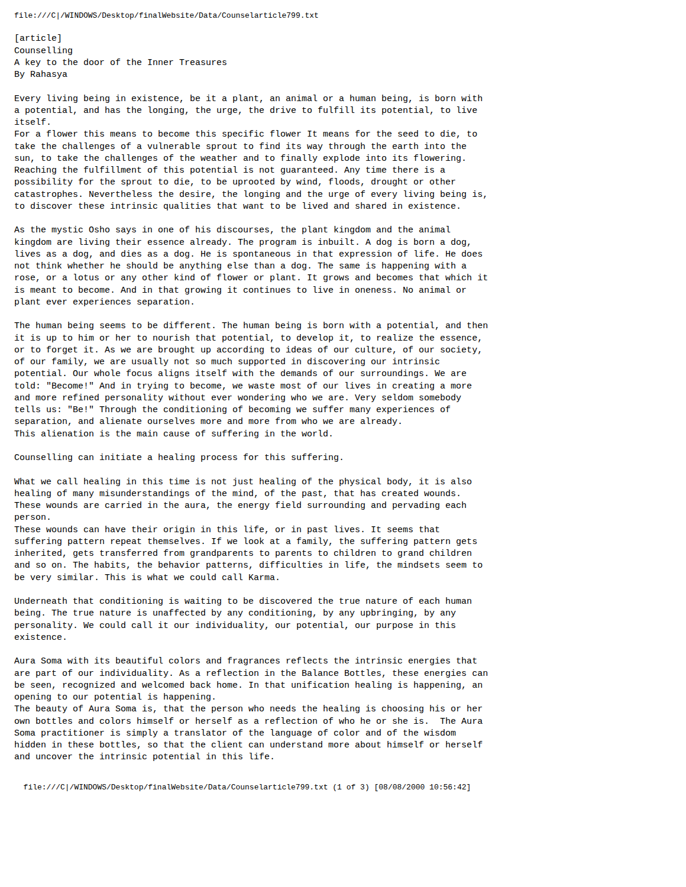file:///C|/WINDOWS/Desktop/finalWebsite/Data/Counselarticle799.txt
[article]
Counselling
A key to the door of the Inner Treasures
By Rahasya

Every living being in existence, be it a plant, an animal or a human being, is born with
a potential, and has the longing, the urge, the drive to fulfill its potential, to live
itself.
For a flower this means to become this specific flower It means for the seed to die, to
take the challenges of a vulnerable sprout to find its way through the earth into the
sun, to take the challenges of the weather and to finally explode into its flowering.
Reaching the fulfillment of this potential is not guaranteed. Any time there is a
possibility for the sprout to die, to be uprooted by wind, floods, drought or other
catastrophes. Nevertheless the desire, the longing and the urge of every living being is,
to discover these intrinsic qualities that want to be lived and shared in existence.

As the mystic Osho says in one of his discourses, the plant kingdom and the animal
kingdom are living their essence already. The program is inbuilt. A dog is born a dog,
lives as a dog, and dies as a dog. He is spontaneous in that expression of life. He does
not think whether he should be anything else than a dog. The same is happening with a
rose, or a lotus or any other kind of flower or plant. It grows and becomes that which it
is meant to become. And in that growing it continues to live in oneness. No animal or
plant ever experiences separation.

The human being seems to be different. The human being is born with a potential, and then
it is up to him or her to nourish that potential, to develop it, to realize the essence,
or to forget it. As we are brought up according to ideas of our culture, of our society,
of our family, we are usually not so much supported in discovering our intrinsic
potential. Our whole focus aligns itself with the demands of our surroundings. We are
told: "Become!" And in trying to become, we waste most of our lives in creating a more
and more refined personality without ever wondering who we are. Very seldom somebody
tells us: "Be!" Through the conditioning of becoming we suffer many experiences of
separation, and alienate ourselves more and more from who we are already.
This alienation is the main cause of suffering in the world.

Counselling can initiate a healing process for this suffering.

What we call healing in this time is not just healing of the physical body, it is also
healing of many misunderstandings of the mind, of the past, that has created wounds.
These wounds are carried in the aura, the energy field surrounding and pervading each
person.
These wounds can have their origin in this life, or in past lives. It seems that
suffering pattern repeat themselves. If we look at a family, the suffering pattern gets
inherited, gets transferred from grandparents to parents to children to grand children
and so on. The habits, the behavior patterns, difficulties in life, the mindsets seem to
be very similar. This is what we could call Karma.

Underneath that conditioning is waiting to be discovered the true nature of each human
being. The true nature is unaffected by any conditioning, by any upbringing, by any
personality. We could call it our individuality, our potential, our purpose in this
existence.

Aura Soma with its beautiful colors and fragrances reflects the intrinsic energies that
are part of our individuality. As a reflection in the Balance Bottles, these energies can
be seen, recognized and welcomed back home. In that unification healing is happening, an
opening to our potential is happening.
The beauty of Aura Soma is, that the person who needs the healing is choosing his or her
own bottles and colors himself or herself as a reflection of who he or she is.  The Aura
Soma practitioner is simply a translator of the language of color and of the wisdom
hidden in these bottles, so that the client can understand more about himself or herself
and uncover the intrinsic potential in this life.
file:///C|/WINDOWS/Desktop/finalWebsite/Data/Counselarticle799.txt (1 of 3) [08/08/2000 10:56:42]